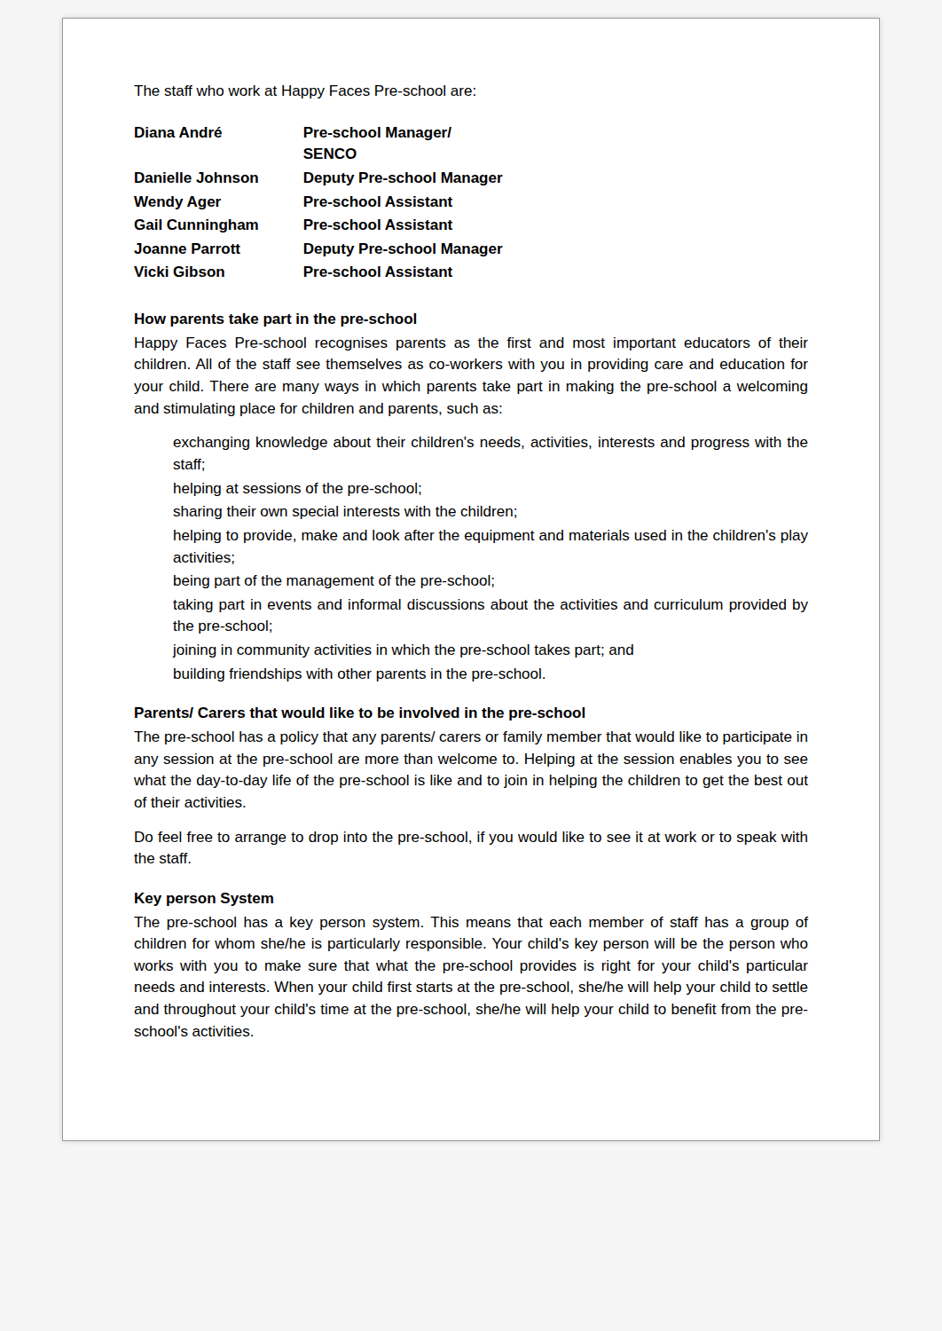The staff who work at Happy Faces Pre-school are:
| Diana André | Pre-school Manager/ SENCO |
| Danielle Johnson | Deputy Pre-school Manager |
| Wendy Ager | Pre-school Assistant |
| Gail Cunningham | Pre-school Assistant |
| Joanne Parrott | Deputy Pre-school Manager |
| Vicki Gibson | Pre-school Assistant |
How parents take part in the pre-school
Happy Faces Pre-school recognises parents as the first and most important educators of their children. All of the staff see themselves as co-workers with you in providing care and education for your child. There are many ways in which parents take part in making the pre-school a welcoming and stimulating place for children and parents, such as:
exchanging knowledge about their children's needs, activities, interests and progress with the staff;
helping at sessions of the pre-school;
sharing their own special interests with the children;
helping to provide, make and look after the equipment and materials used in the children's play activities;
being part of the management of the pre-school;
taking part in events and informal discussions about the activities and curriculum provided by the pre-school;
joining in community activities in which the pre-school takes part; and
building friendships with other parents in the pre-school.
Parents/ Carers that would like to be involved in the pre-school
The pre-school has a policy that any parents/ carers or family member that would like to participate in any session at the pre-school are more than welcome to. Helping at the session enables you to see what the day-to-day life of the pre-school is like and to join in helping the children to get the best out of their activities.
Do feel free to arrange to drop into the pre-school, if you would like to see it at work or to speak with the staff.
Key person System
The pre-school has a key person system. This means that each member of staff has a group of children for whom she/he is particularly responsible. Your child's key person will be the person who works with you to make sure that what the pre-school provides is right for your child's particular needs and interests. When your child first starts at the pre-school, she/he will help your child to settle and throughout your child's time at the pre-school, she/he will help your child to benefit from the pre-school's activities.